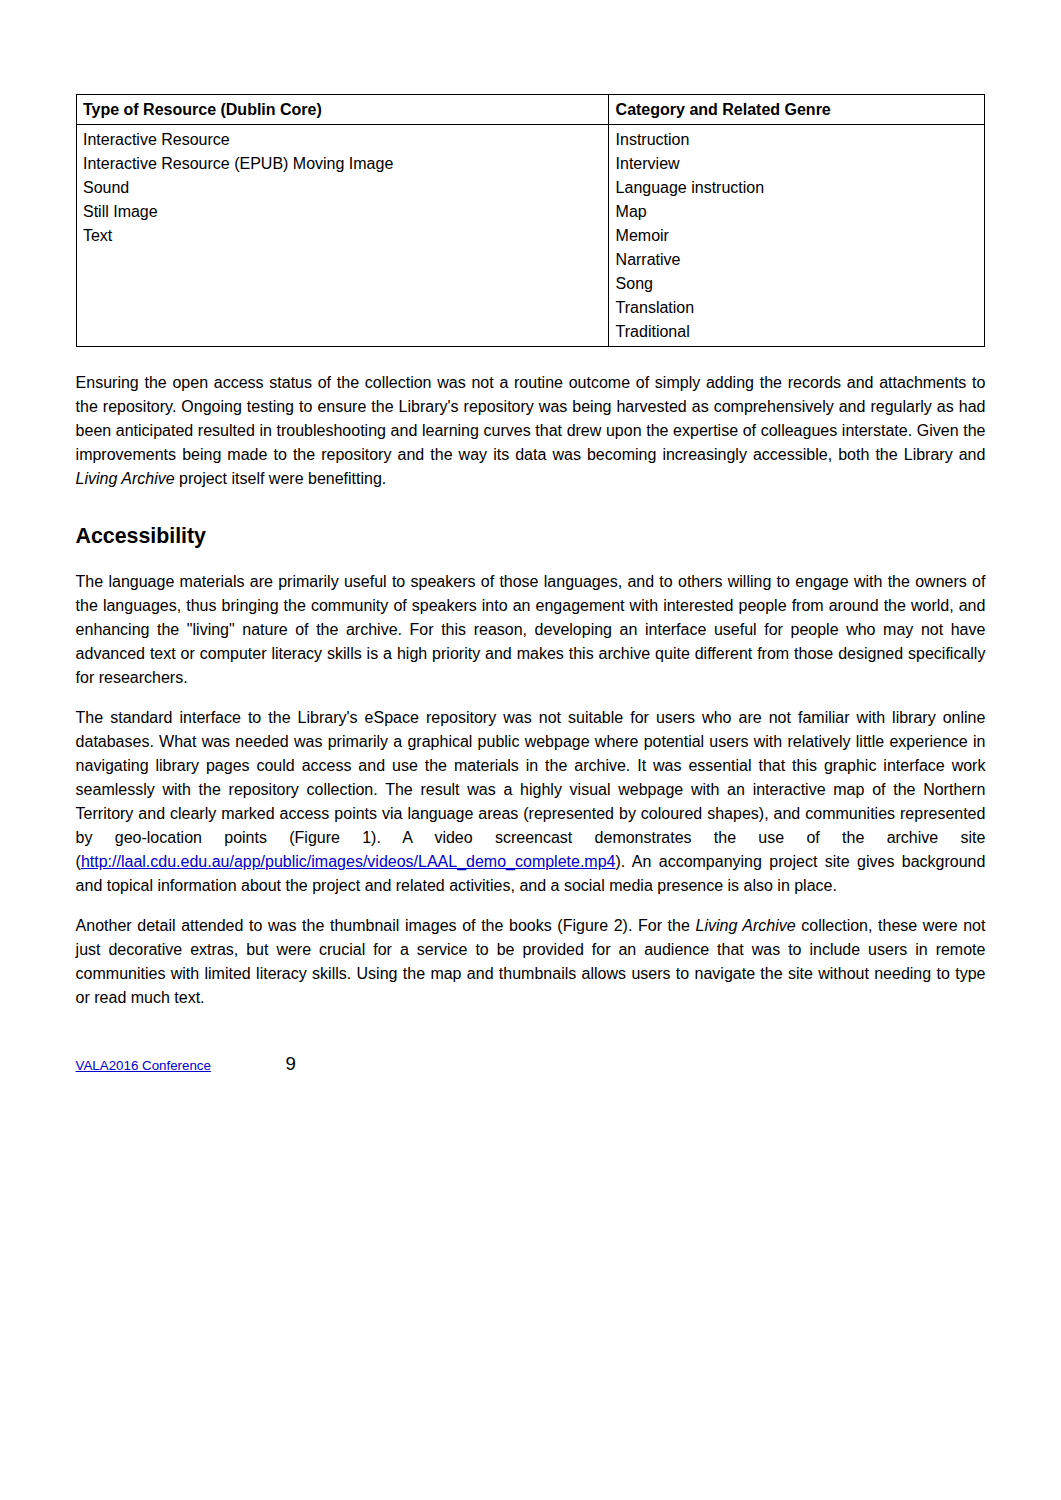| Type of Resource (Dublin Core) | Category and Related Genre |
| --- | --- |
| Interactive Resource Interactive Resource (EPUB) Moving Image Sound Still Image Text | Instruction Interview Language instruction Map Memoir Narrative Song Translation Traditional |
Ensuring the open access status of the collection was not a routine outcome of simply adding the records and attachments to the repository. Ongoing testing to ensure the Library's repository was being harvested as comprehensively and regularly as had been anticipated resulted in troubleshooting and learning curves that drew upon the expertise of colleagues interstate. Given the improvements being made to the repository and the way its data was becoming increasingly accessible, both the Library and Living Archive project itself were benefitting.
Accessibility
The language materials are primarily useful to speakers of those languages, and to others willing to engage with the owners of the languages, thus bringing the community of speakers into an engagement with interested people from around the world, and enhancing the "living" nature of the archive. For this reason, developing an interface useful for people who may not have advanced text or computer literacy skills is a high priority and makes this archive quite different from those designed specifically for researchers.
The standard interface to the Library's eSpace repository was not suitable for users who are not familiar with library online databases. What was needed was primarily a graphical public webpage where potential users with relatively little experience in navigating library pages could access and use the materials in the archive. It was essential that this graphic interface work seamlessly with the repository collection. The result was a highly visual webpage with an interactive map of the Northern Territory and clearly marked access points via language areas (represented by coloured shapes), and communities represented by geo-location points (Figure 1). A video screencast demonstrates the use of the archive site (http://laal.cdu.edu.au/app/public/images/videos/LAAL_demo_complete.mp4). An accompanying project site gives background and topical information about the project and related activities, and a social media presence is also in place.
Another detail attended to was the thumbnail images of the books (Figure 2). For the Living Archive collection, these were not just decorative extras, but were crucial for a service to be provided for an audience that was to include users in remote communities with limited literacy skills. Using the map and thumbnails allows users to navigate the site without needing to type or read much text.
VALA2016 Conference 9